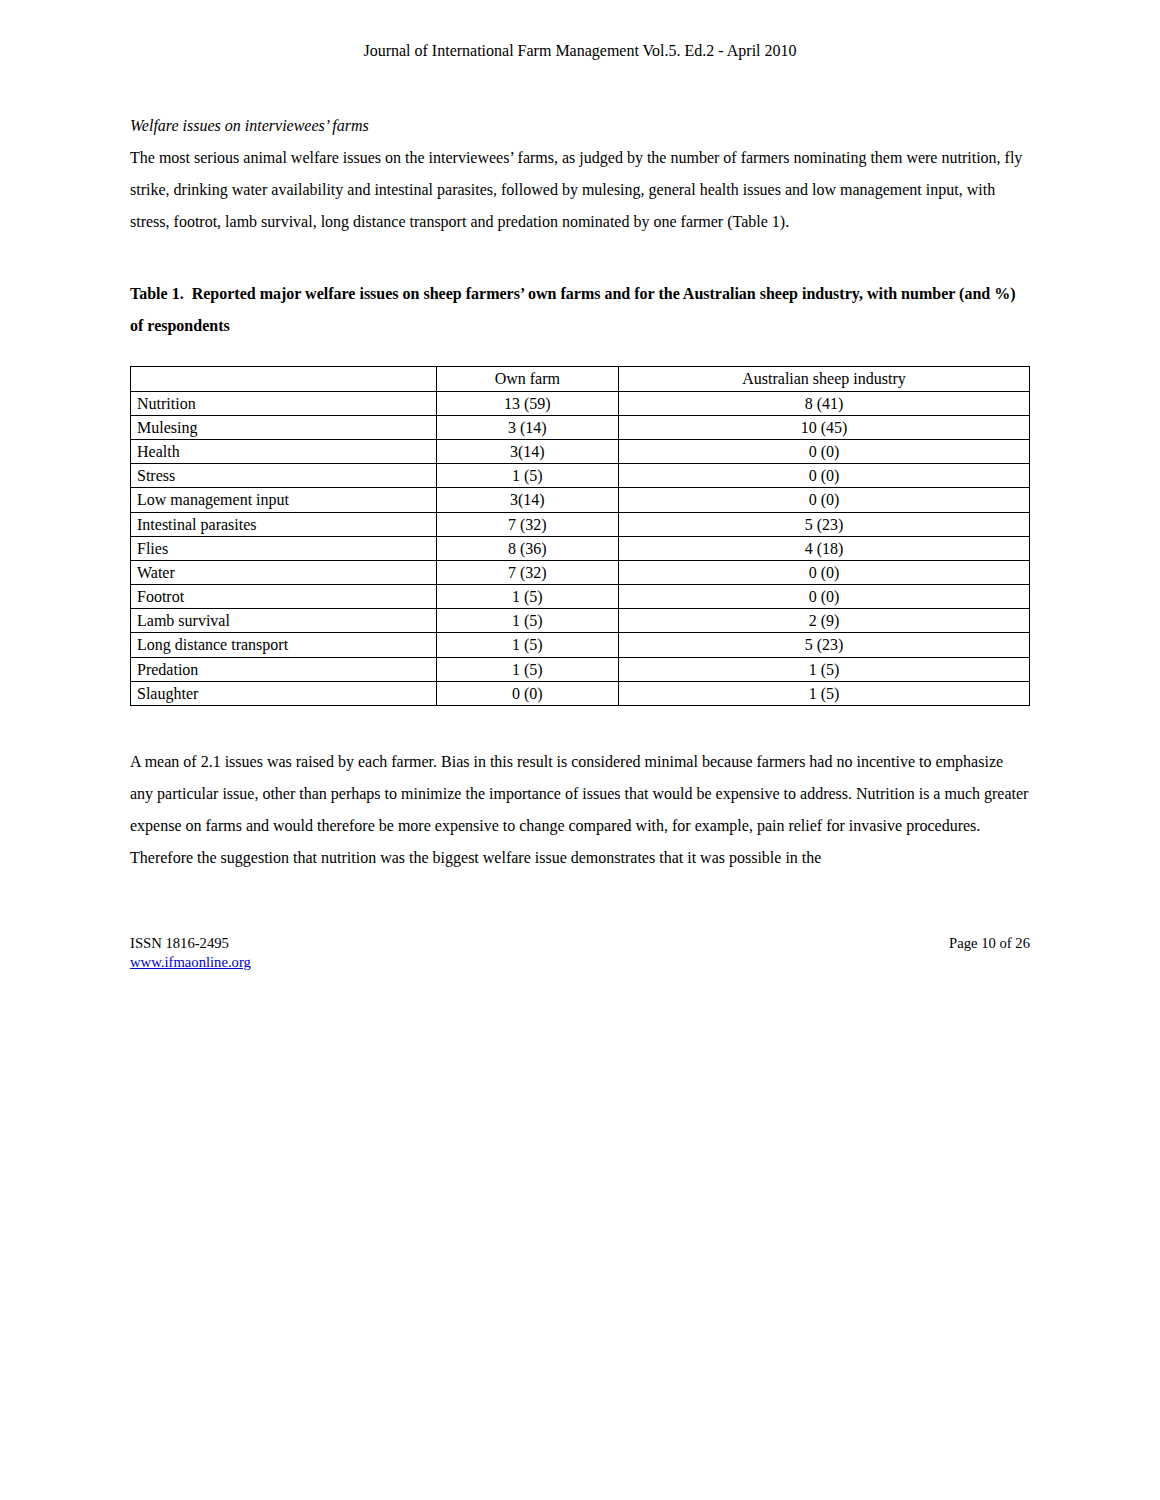Journal of International Farm Management Vol.5. Ed.2 - April 2010
Welfare issues on interviewees’ farms
The most serious animal welfare issues on the interviewees’ farms, as judged by the number of farmers nominating them were nutrition, fly strike, drinking water availability and intestinal parasites, followed by mulesing, general health issues and low management input, with stress, footrot, lamb survival, long distance transport and predation nominated by one farmer (Table 1).
Table 1. Reported major welfare issues on sheep farmers’ own farms and for the Australian sheep industry, with number (and %) of respondents
| | Own farm | Australian sheep industry |
| Nutrition | 13 (59) | 8 (41) |
| Mulesing | 3 (14) | 10 (45) |
| Health | 3(14) | 0 (0) |
| Stress | 1 (5) | 0 (0) |
| Low management input | 3(14) | 0 (0) |
| Intestinal parasites | 7 (32) | 5 (23) |
| Flies | 8 (36) | 4 (18) |
| Water | 7 (32) | 0 (0) |
| Footrot | 1 (5) | 0 (0) |
| Lamb survival | 1 (5) | 2 (9) |
| Long distance transport | 1 (5) | 5 (23) |
| Predation | 1 (5) | 1 (5) |
| Slaughter | 0 (0) | 1 (5) |
A mean of 2.1 issues was raised by each farmer. Bias in this result is considered minimal because farmers had no incentive to emphasize any particular issue, other than perhaps to minimize the importance of issues that would be expensive to address. Nutrition is a much greater expense on farms and would therefore be more expensive to change compared with, for example, pain relief for invasive procedures. Therefore the suggestion that nutrition was the biggest welfare issue demonstrates that it was possible in the
ISSN 1816-2495
www.ifmaonline.org
Page 10 of 26